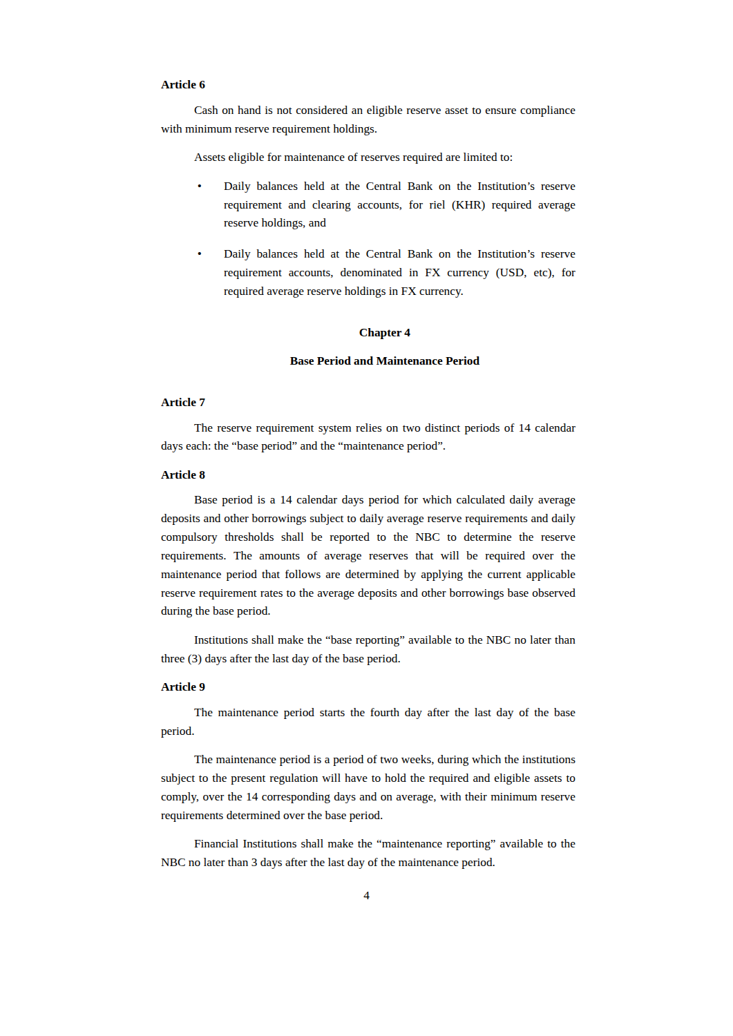Article 6
Cash on hand is not considered an eligible reserve asset to ensure compliance with minimum reserve requirement holdings.
Assets eligible for maintenance of reserves required are limited to:
Daily balances held at the Central Bank on the Institution’s reserve requirement and clearing accounts, for riel (KHR) required average reserve holdings, and
Daily balances held at the Central Bank on the Institution’s reserve requirement accounts, denominated in FX currency (USD, etc), for required average reserve holdings in FX currency.
Chapter 4
Base Period and Maintenance Period
Article 7
The reserve requirement system relies on two distinct periods of 14 calendar days each: the “base period” and the “maintenance period”.
Article 8
Base period is a 14 calendar days period for which calculated daily average deposits and other borrowings subject to daily average reserve requirements and daily compulsory thresholds shall be reported to the NBC to determine the reserve requirements. The amounts of average reserves that will be required over the maintenance period that follows are determined by applying the current applicable reserve requirement rates to the average deposits and other borrowings base observed during the base period.
Institutions shall make the “base reporting” available to the NBC no later than three (3) days after the last day of the base period.
Article 9
The maintenance period starts the fourth day after the last day of the base period.
The maintenance period is a period of two weeks, during which the institutions subject to the present regulation will have to hold the required and eligible assets to comply, over the 14 corresponding days and on average, with their minimum reserve requirements determined over the base period.
Financial Institutions shall make the “maintenance reporting” available to the NBC no later than 3 days after the last day of the maintenance period.
4